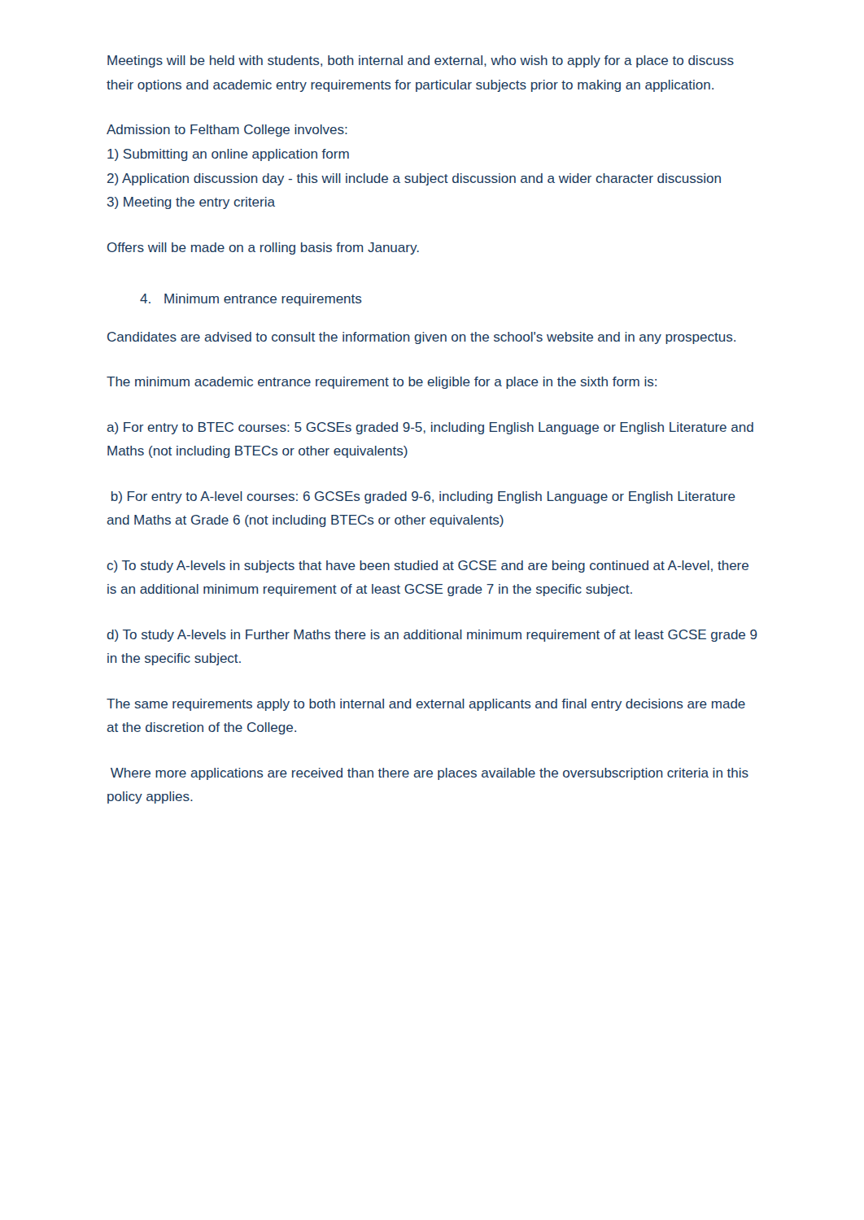Meetings will be held with students, both internal and external, who wish to apply for a place to discuss their options and academic entry requirements for particular subjects prior to making an application.
Admission to Feltham College involves:
1) Submitting an online application form
2) Application discussion day - this will include a subject discussion and a wider character discussion
3) Meeting the entry criteria
Offers will be made on a rolling basis from January.
Minimum entrance requirements
Candidates are advised to consult the information given on the school's website and in any prospectus.
The minimum academic entrance requirement to be eligible for a place in the sixth form is:
a) For entry to BTEC courses: 5 GCSEs graded 9-5, including English Language or English Literature and Maths (not including BTECs or other equivalents)
b) For entry to A-level courses: 6 GCSEs graded 9-6, including English Language or English Literature and Maths at Grade 6 (not including BTECs or other equivalents)
c) To study A-levels in subjects that have been studied at GCSE and are being continued at A-level, there is an additional minimum requirement of at least GCSE grade 7 in the specific subject.
d) To study A-levels in Further Maths there is an additional minimum requirement of at least GCSE grade 9 in the specific subject.
The same requirements apply to both internal and external applicants and final entry decisions are made at the discretion of the College.
Where more applications are received than there are places available the oversubscription criteria in this policy applies.